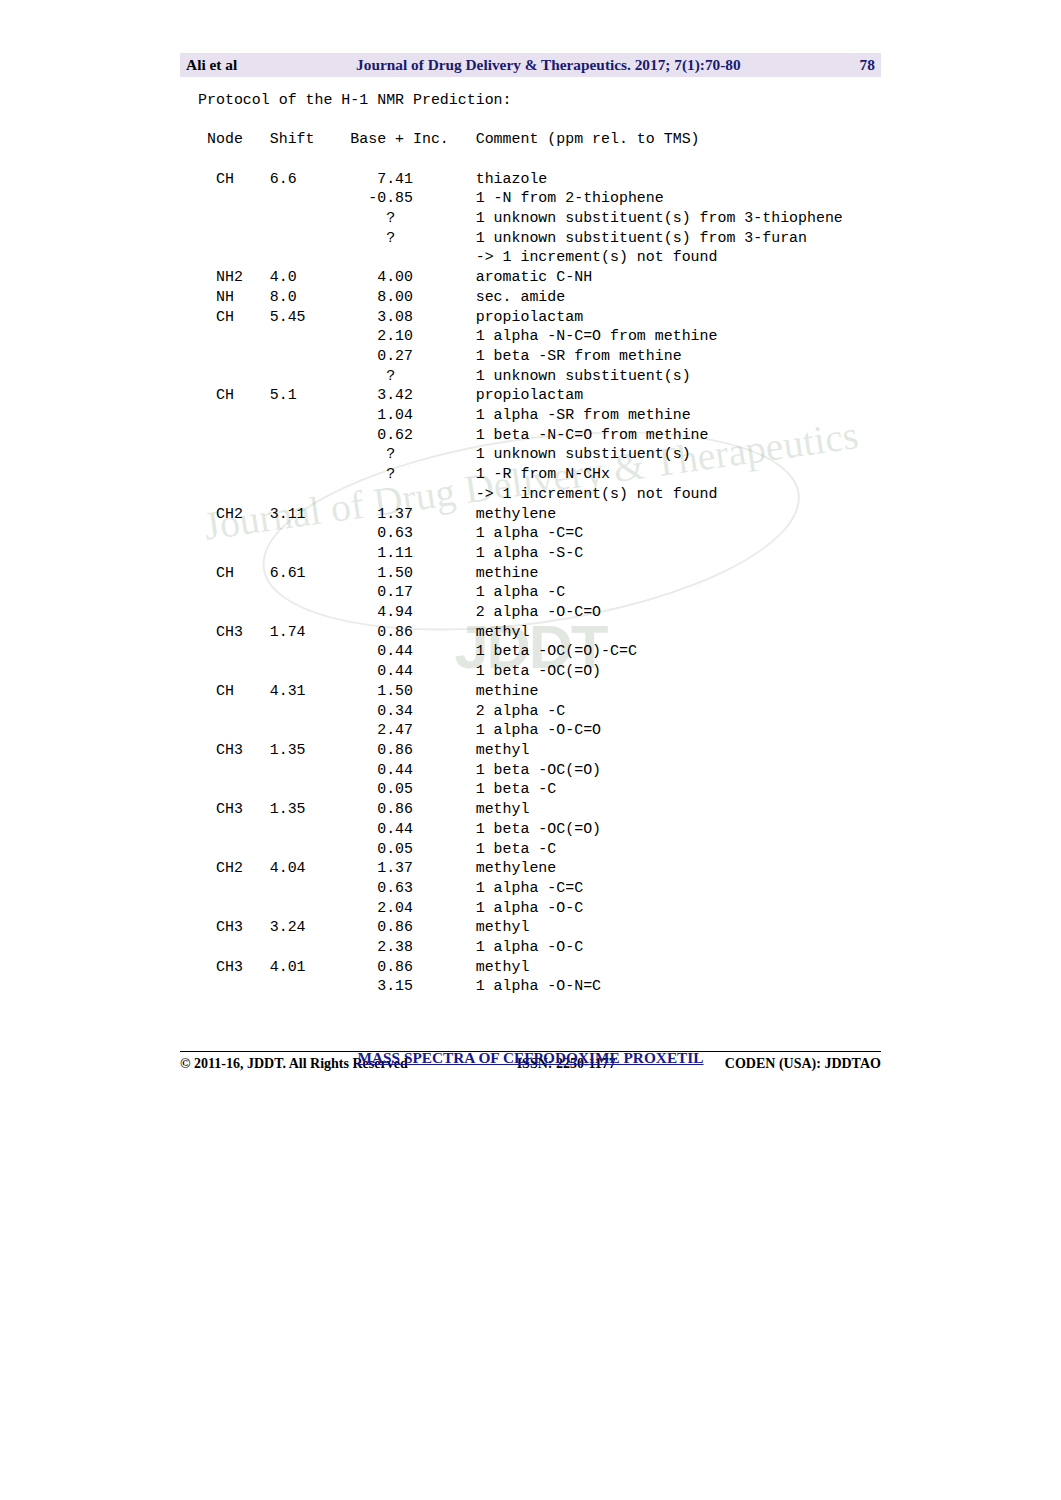Ali et al Journal of Drug Delivery & Therapeutics. 2017; 7(1):70-80 78
Journal of Drug Delivery & Therapeutics
JDDT
Protocol of the H-1 NMR Prediction:

 Node   Shift    Base + Inc.   Comment (ppm rel. to TMS)

  CH    6.6         7.41       thiazole
                   -0.85       1 -N from 2-thiophene
                     ?         1 unknown substituent(s) from 3-thiophene
                     ?         1 unknown substituent(s) from 3-furan
                               -> 1 increment(s) not found
  NH2   4.0         4.00       aromatic C-NH
  NH    8.0         8.00       sec. amide
  CH    5.45        3.08       propiolactam
                    2.10       1 alpha -N-C=O from methine
                    0.27       1 beta -SR from methine
                     ?         1 unknown substituent(s)
  CH    5.1         3.42       propiolactam
                    1.04       1 alpha -SR from methine
                    0.62       1 beta -N-C=O from methine
                     ?         1 unknown substituent(s)
                     ?         1 -R from N-CHx
                               -> 1 increment(s) not found
  CH2   3.11        1.37       methylene
                    0.63       1 alpha -C=C
                    1.11       1 alpha -S-C
  CH    6.61        1.50       methine
                    0.17       1 alpha -C
                    4.94       2 alpha -O-C=O
  CH3   1.74        0.86       methyl
                    0.44       1 beta -OC(=O)-C=C
                    0.44       1 beta -OC(=O)
  CH    4.31        1.50       methine
                    0.34       2 alpha -C
                    2.47       1 alpha -O-C=O
  CH3   1.35        0.86       methyl
                    0.44       1 beta -OC(=O)
                    0.05       1 beta -C
  CH3   1.35        0.86       methyl
                    0.44       1 beta -OC(=O)
                    0.05       1 beta -C
  CH2   4.04        1.37       methylene
                    0.63       1 alpha -C=C
                    2.04       1 alpha -O-C
  CH3   3.24        0.86       methyl
                    2.38       1 alpha -O-C
  CH3   4.01        0.86       methyl
                    3.15       1 alpha -O-N=C
MASS SPECTRA OF CEFPODOXIME PROXETIL
© 2011-16, JDDT. All Rights Reserved ISSN: 2250-1177 CODEN (USA): JDDTAO